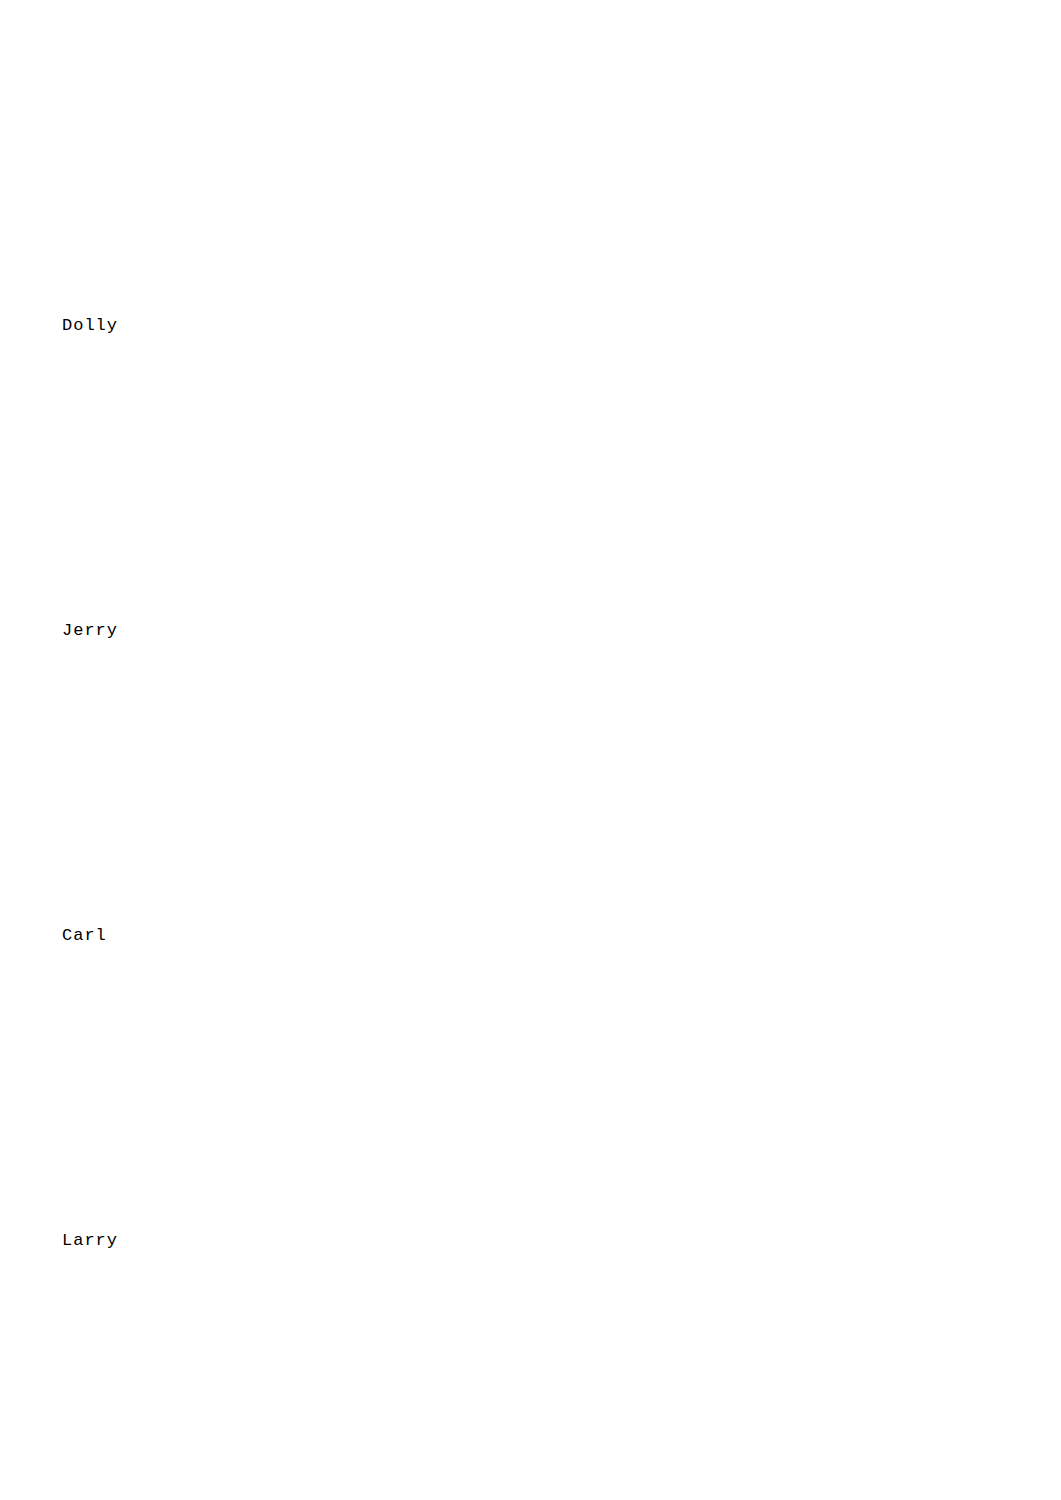Dolly
Jerry
Carl
Larry